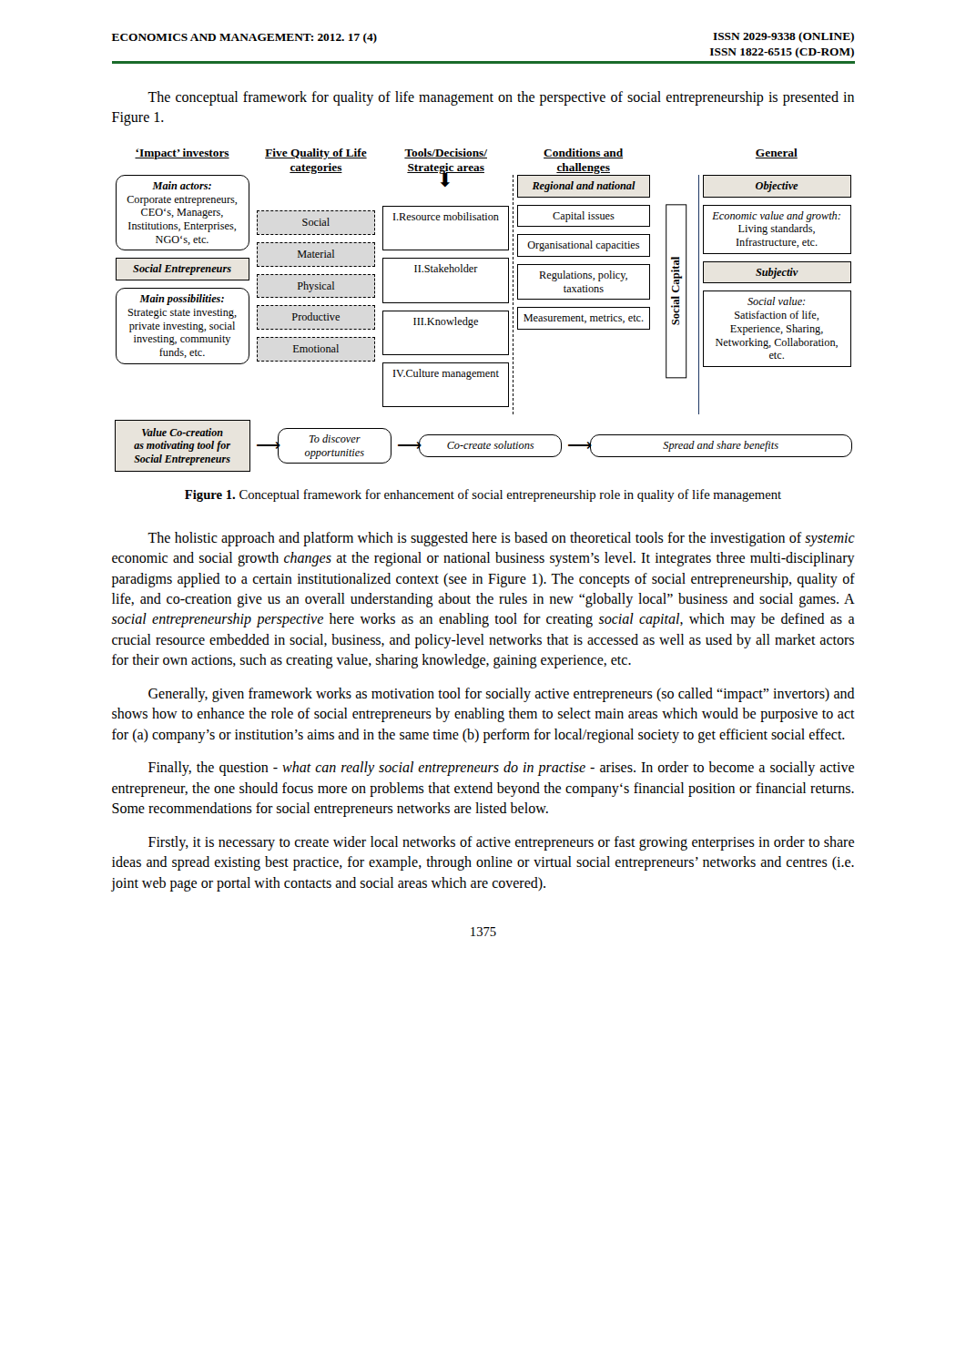ECONOMICS AND MANAGEMENT: 2012. 17 (4)
ISSN 2029-9338 (ONLINE)
ISSN 1822-6515 (CD-ROM)
The conceptual framework for quality of life management on the perspective of social entrepreneurship is presented in Figure 1.
| ‘Impact’ investors | Five Quality of Life categories | Tools/Decisions/ Strategic areas | Conditions and challenges | | General |
| Main actors: Corporate entrepreneurs, CEO‘s, Managers, Institutions, Enterprises, NGO‘s, etc. Social Entrepreneurs Main possibilities: Strategic state investing, private investing, social investing, community funds, etc. | Social Material Physical Productive Emotional | ⬇ I.Resource mobilisation II.Stakeholder III.Knowledge IV.Culture management | Regional and national Capital issues Organisational capacities Regulations, policy, taxations Measurement, metrics, etc. | Social Capital | Objective Economic value and growth: Living standards, Infrastructure, etc. Subjectiv Social value: Satisfaction of life, Experience, Sharing, Networking, Collaboration, etc. |
| Value Co-creation as motivating tool for Social Entrepreneurs | ⟶ | To discover opportunities | ⟶ | Co-create solutions | ⟶ | Spread and share benefits |
Figure 1. Conceptual framework for enhancement of social entrepreneurship role in quality of life management
The holistic approach and platform which is suggested here is based on theoretical tools for the investigation of systemic economic and social growth changes at the regional or national business system’s level. It integrates three multi-disciplinary paradigms applied to a certain institutionalized context (see in Figure 1). The concepts of social entrepreneurship, quality of life, and co-creation give us an overall understanding about the rules in new “globally local” business and social games. A social entrepreneurship perspective here works as an enabling tool for creating social capital, which may be defined as a crucial resource embedded in social, business, and policy-level networks that is accessed as well as used by all market actors for their own actions, such as creating value, sharing knowledge, gaining experience, etc.
Generally, given framework works as motivation tool for socially active entrepreneurs (so called “impact” invertors) and shows how to enhance the role of social entrepreneurs by enabling them to select main areas which would be purposive to act for (a) company’s or institution’s aims and in the same time (b) perform for local/regional society to get efficient social effect.
Finally, the question - what can really social entrepreneurs do in practise - arises. In order to become a socially active entrepreneur, the one should focus more on problems that extend beyond the company‘s financial position or financial returns. Some recommendations for social entrepreneurs networks are listed below.
Firstly, it is necessary to create wider local networks of active entrepreneurs or fast growing enterprises in order to share ideas and spread existing best practice, for example, through online or virtual social entrepreneurs’ networks and centres (i.e. joint web page or portal with contacts and social areas which are covered).
1375